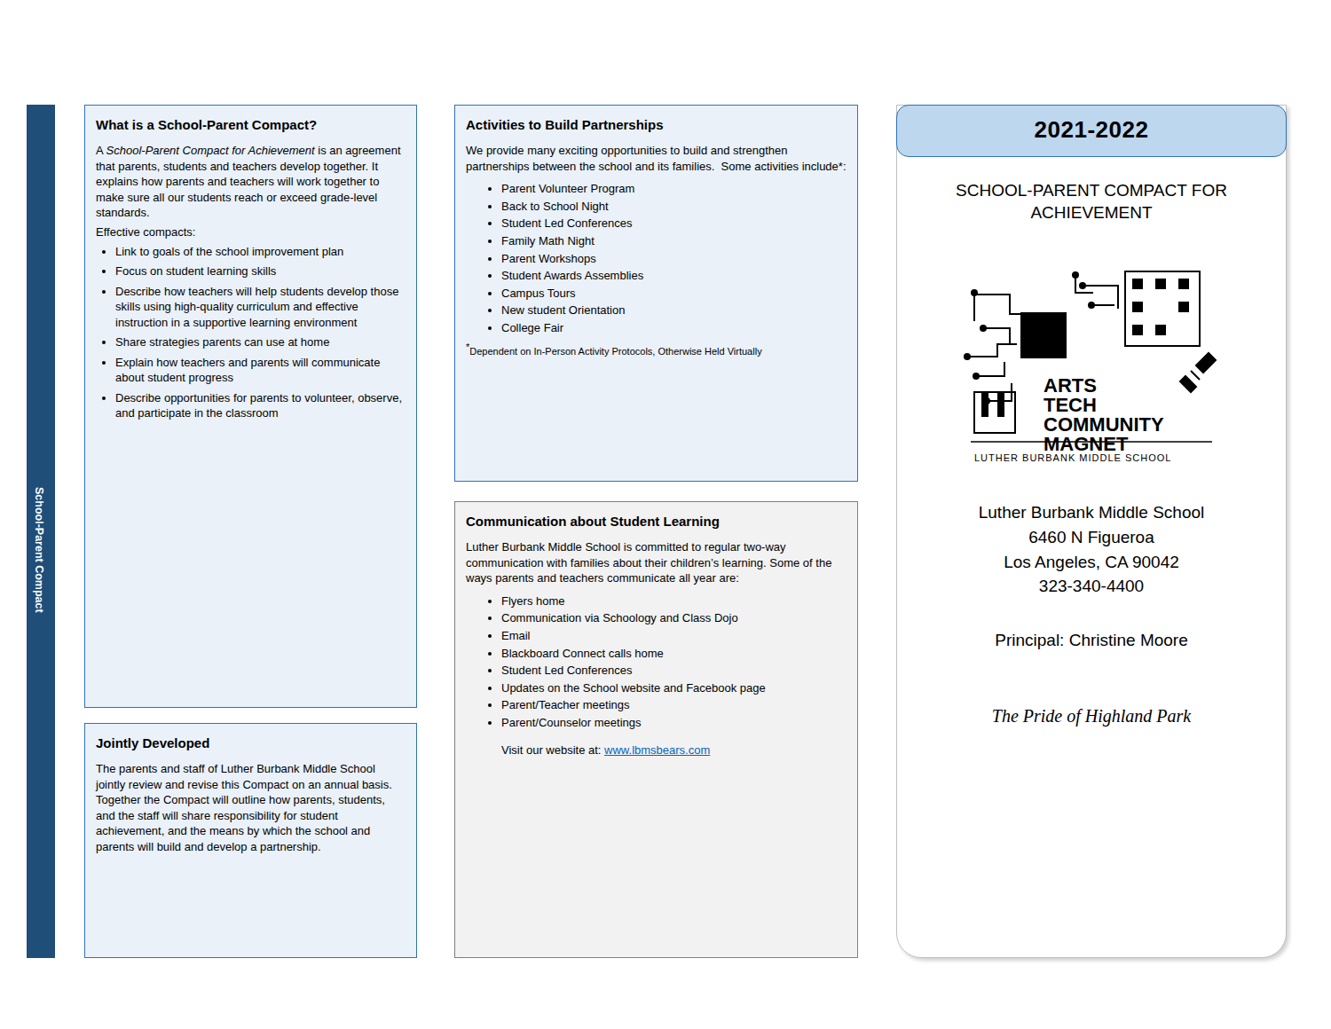School-Parent Compact
What is a School-Parent Compact?
A School-Parent Compact for Achievement is an agreement that parents, students and teachers develop together. It explains how parents and teachers will work together to make sure all our students reach or exceed grade-level standards.
Effective compacts:
Link to goals of the school improvement plan
Focus on student learning skills
Describe how teachers will help students develop those skills using high-quality curriculum and effective instruction in a supportive learning environment
Share strategies parents can use at home
Explain how teachers and parents will communicate about student progress
Describe opportunities for parents to volunteer, observe, and participate in the classroom
Jointly Developed
The parents and staff of Luther Burbank Middle School jointly review and revise this Compact on an annual basis. Together the Compact will outline how parents, students, and the staff will share responsibility for student achievement, and the means by which the school and parents will build and develop a partnership.
Activities to Build Partnerships
We provide many exciting opportunities to build and strengthen partnerships between the school and its families. Some activities include*:
Parent Volunteer Program
Back to School Night
Student Led Conferences
Family Math Night
Parent Workshops
Student Awards Assemblies
Campus Tours
New student Orientation
College Fair
*Dependent on In-Person Activity Protocols, Otherwise Held Virtually
Communication about Student Learning
Luther Burbank Middle School is committed to regular two-way communication with families about their children’s learning. Some of the ways parents and teachers communicate all year are:
Flyers home
Communication via Schoology and Class Dojo
Email
Blackboard Connect calls home
Student Led Conferences
Updates on the School website and Facebook page
Parent/Teacher meetings
Parent/Counselor meetings
Visit our website at: www.lbmsbears.com
2021-2022
SCHOOL-PARENT COMPACT FOR ACHIEVEMENT
ARTS TECH COMMUNITY MAGNET LUTHER BURBANK MIDDLE SCHOOL
Luther Burbank Middle School
6460 N Figueroa
Los Angeles, CA 90042
323-340-4400
Principal: Christine Moore
The Pride of Highland Park